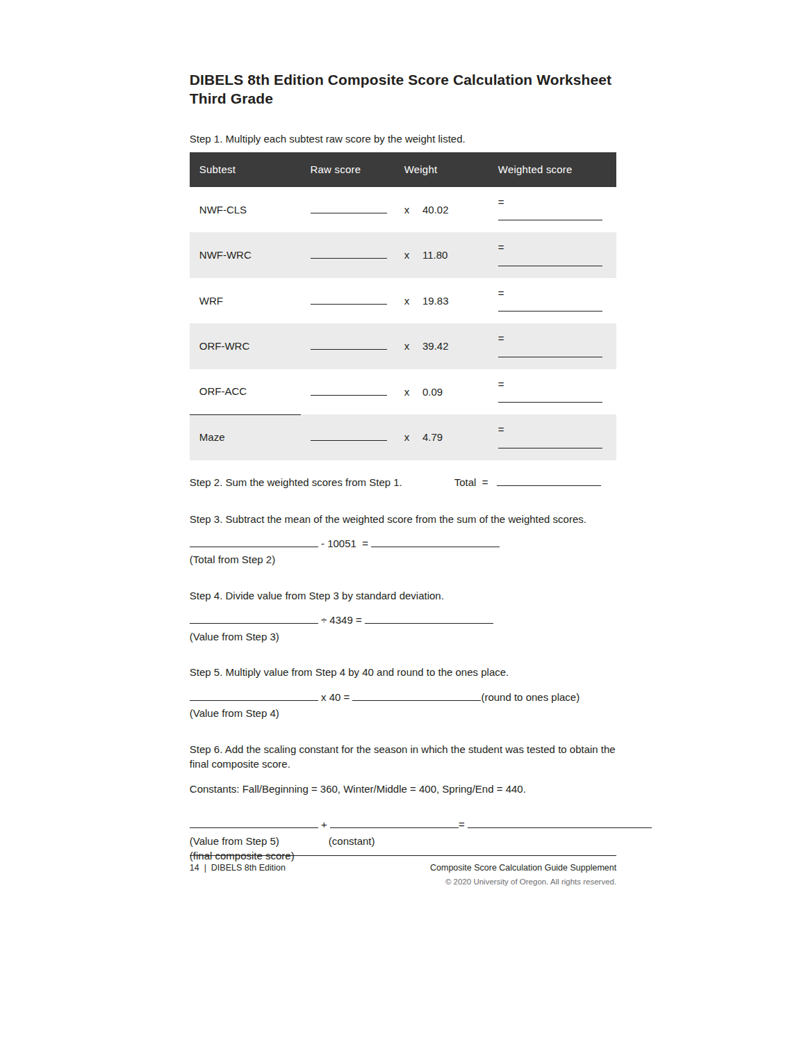DIBELS 8th Edition Composite Score Calculation Worksheet
Third Grade
Step 1. Multiply each subtest raw score by the weight listed.
| Subtest | Raw score | Weight | Weighted score |
| --- | --- | --- | --- |
| NWF-CLS | | x 40.02 | = |
| NWF-WRC | | x 11.80 | = |
| WRF | | x 19.83 | = |
| ORF-WRC | | x 39.42 | = |
| ORF-ACC | | x 0.09 | = |
| Maze | | x 4.79 | = |
Step 2. Sum the weighted scores from Step 1. Total =
Step 3. Subtract the mean of the weighted score from the sum of the weighted scores.
- 10051 =
(Total from Step 2)
Step 4. Divide value from Step 3 by standard deviation.
÷ 4349 =
(Value from Step 3)
Step 5. Multiply value from Step 4 by 40 and round to the ones place.
x 40 = (round to ones place)
(Value from Step 4)
Step 6. Add the scaling constant for the season in which the student was tested to obtain the final composite score.
Constants: Fall/Beginning = 360, Winter/Middle = 400, Spring/End = 440.
+ =
(Value from Step 5)(constant)(final composite score)
14 | DIBELS 8th Edition
Composite Score Calculation Guide Supplement © 2020 University of Oregon. All rights reserved.